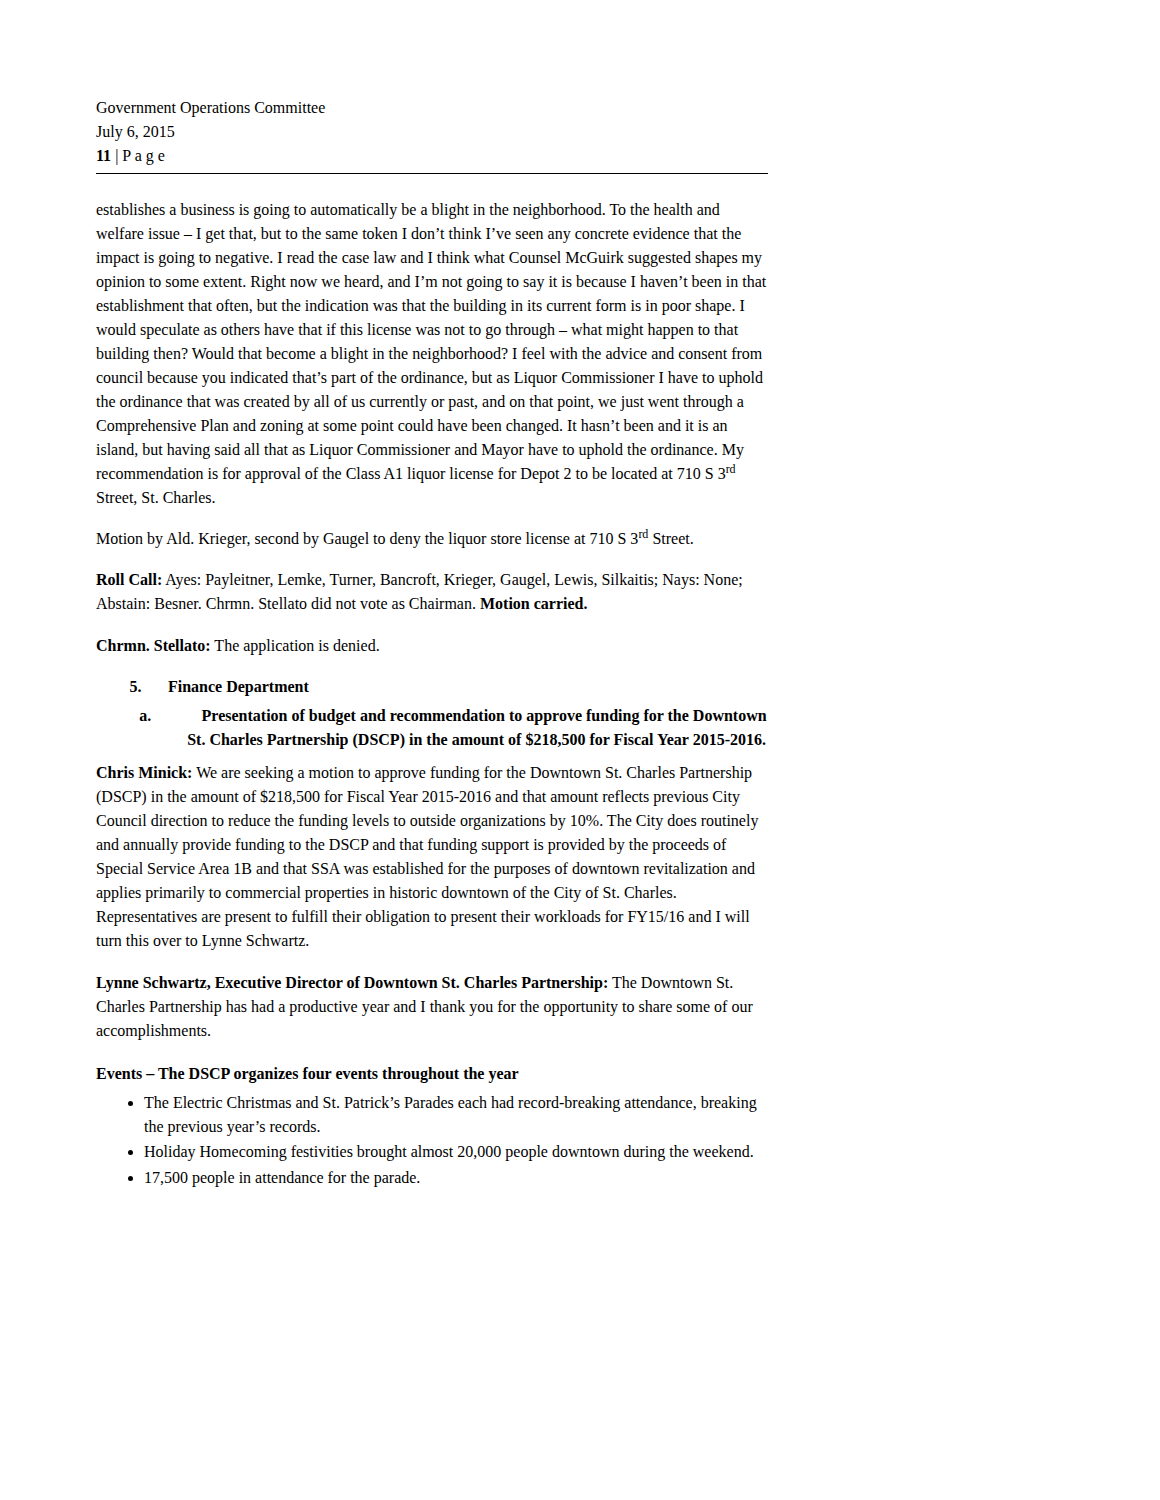Government Operations Committee
July 6, 2015
11 | P a g e
establishes a business is going to automatically be a blight in the neighborhood. To the health and welfare issue – I get that, but to the same token I don’t think I’ve seen any concrete evidence that the impact is going to negative. I read the case law and I think what Counsel McGuirk suggested shapes my opinion to some extent. Right now we heard, and I’m not going to say it is because I haven’t been in that establishment that often, but the indication was that the building in its current form is in poor shape. I would speculate as others have that if this license was not to go through – what might happen to that building then? Would that become a blight in the neighborhood? I feel with the advice and consent from council because you indicated that’s part of the ordinance, but as Liquor Commissioner I have to uphold the ordinance that was created by all of us currently or past, and on that point, we just went through a Comprehensive Plan and zoning at some point could have been changed. It hasn’t been and it is an island, but having said all that as Liquor Commissioner and Mayor have to uphold the ordinance. My recommendation is for approval of the Class A1 liquor license for Depot 2 to be located at 710 S 3rd Street, St. Charles.
Motion by Ald. Krieger, second by Gaugel to deny the liquor store license at 710 S 3rd Street.
Roll Call: Ayes: Payleitner, Lemke, Turner, Bancroft, Krieger, Gaugel, Lewis, Silkaitis; Nays: None; Abstain: Besner. Chrmn. Stellato did not vote as Chairman. Motion carried.
Chrmn. Stellato: The application is denied.
5. Finance Department
a. Presentation of budget and recommendation to approve funding for the Downtown St. Charles Partnership (DSCP) in the amount of $218,500 for Fiscal Year 2015-2016.
Chris Minick: We are seeking a motion to approve funding for the Downtown St. Charles Partnership (DSCP) in the amount of $218,500 for Fiscal Year 2015-2016 and that amount reflects previous City Council direction to reduce the funding levels to outside organizations by 10%. The City does routinely and annually provide funding to the DSCP and that funding support is provided by the proceeds of Special Service Area 1B and that SSA was established for the purposes of downtown revitalization and applies primarily to commercial properties in historic downtown of the City of St. Charles. Representatives are present to fulfill their obligation to present their workloads for FY15/16 and I will turn this over to Lynne Schwartz.
Lynne Schwartz, Executive Director of Downtown St. Charles Partnership: The Downtown St. Charles Partnership has had a productive year and I thank you for the opportunity to share some of our accomplishments.
Events – The DSCP organizes four events throughout the year
The Electric Christmas and St. Patrick’s Parades each had record-breaking attendance, breaking the previous year’s records.
Holiday Homecoming festivities brought almost 20,000 people downtown during the weekend.
17,500 people in attendance for the parade.